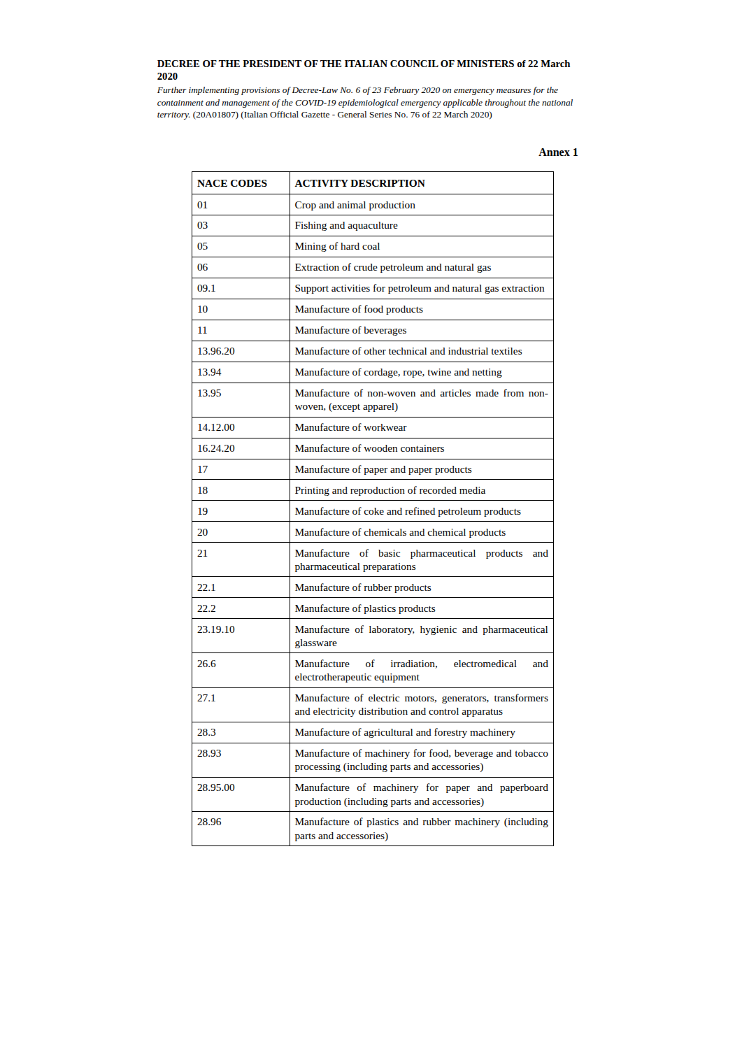DECREE OF THE PRESIDENT OF THE ITALIAN COUNCIL OF MINISTERS of 22 March 2020
Further implementing provisions of Decree-Law No. 6 of 23 February 2020 on emergency measures for the containment and management of the COVID-19 epidemiological emergency applicable throughout the national territory. (20A01807) (Italian Official Gazette - General Series No. 76 of 22 March 2020)
Annex 1
| NACE CODES | ACTIVITY DESCRIPTION |
| --- | --- |
| 01 | Crop and animal production |
| 03 | Fishing and aquaculture |
| 05 | Mining of hard coal |
| 06 | Extraction of crude petroleum and natural gas |
| 09.1 | Support activities for petroleum and natural gas extraction |
| 10 | Manufacture of food products |
| 11 | Manufacture of beverages |
| 13.96.20 | Manufacture of other technical and industrial textiles |
| 13.94 | Manufacture of cordage, rope, twine and netting |
| 13.95 | Manufacture of non-woven and articles made from non-woven, (except apparel) |
| 14.12.00 | Manufacture of workwear |
| 16.24.20 | Manufacture of wooden containers |
| 17 | Manufacture of paper and paper products |
| 18 | Printing and reproduction of recorded media |
| 19 | Manufacture of coke and refined petroleum products |
| 20 | Manufacture of chemicals and chemical products |
| 21 | Manufacture of basic pharmaceutical products and pharmaceutical preparations |
| 22.1 | Manufacture of rubber products |
| 22.2 | Manufacture of plastics products |
| 23.19.10 | Manufacture of laboratory, hygienic and pharmaceutical glassware |
| 26.6 | Manufacture of irradiation, electromedical and electrotherapeutic equipment |
| 27.1 | Manufacture of electric motors, generators, transformers and electricity distribution and control apparatus |
| 28.3 | Manufacture of agricultural and forestry machinery |
| 28.93 | Manufacture of machinery for food, beverage and tobacco processing (including parts and accessories) |
| 28.95.00 | Manufacture of machinery for paper and paperboard production (including parts and accessories) |
| 28.96 | Manufacture of plastics and rubber machinery (including parts and accessories) |